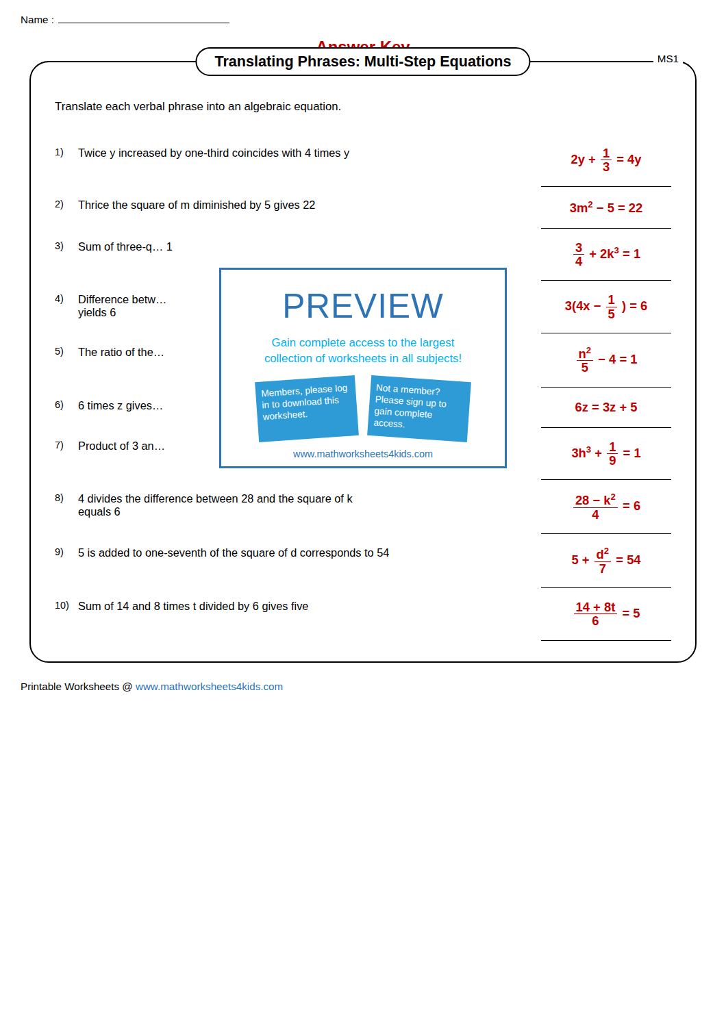Name :
Answer Key
Translating Phrases: Multi-Step Equations
MS1
Translate each verbal phrase into an algebraic equation.
| 1) | Twice y increased by one-third coincides with 4 times y | 2y + 1 3 = 4y |
| 2) | Thrice the square of m diminished by 5 gives 22 | 3m 2 − 5 = 22 |
| 3) | Sum of three-q… 1 | 3 4 + 2k 3 = 1 |
| 4) | Difference betw… yields 6 | 3(4x − 1 5 ) = 6 |
| 5) | The ratio of the… | n 2 5 − 4 = 1 |
| 6) | 6 times z gives… | 6z = 3z + 5 |
| 7) | Product of 3 an… | 3h 3 + 1 9 = 1 |
| 8) | 4 divides the difference between 28 and the square of k equals 6 | 28 − k 2 4 = 6 |
| 9) | 5 is added to one-seventh of the square of d corresponds to 54 | 5 + d 2 7 = 54 |
| 10) | Sum of 14 and 8 times t divided by 6 gives five | 14 + 8t 6 = 5 |
PREVIEW
Gain complete access to the largest
collection of worksheets in all subjects!
Members, please log in to download this worksheet.
Not a member? Please sign up to gain complete access.
www.mathworksheets4kids.com
Printable Worksheets @ www.mathworksheets4kids.com